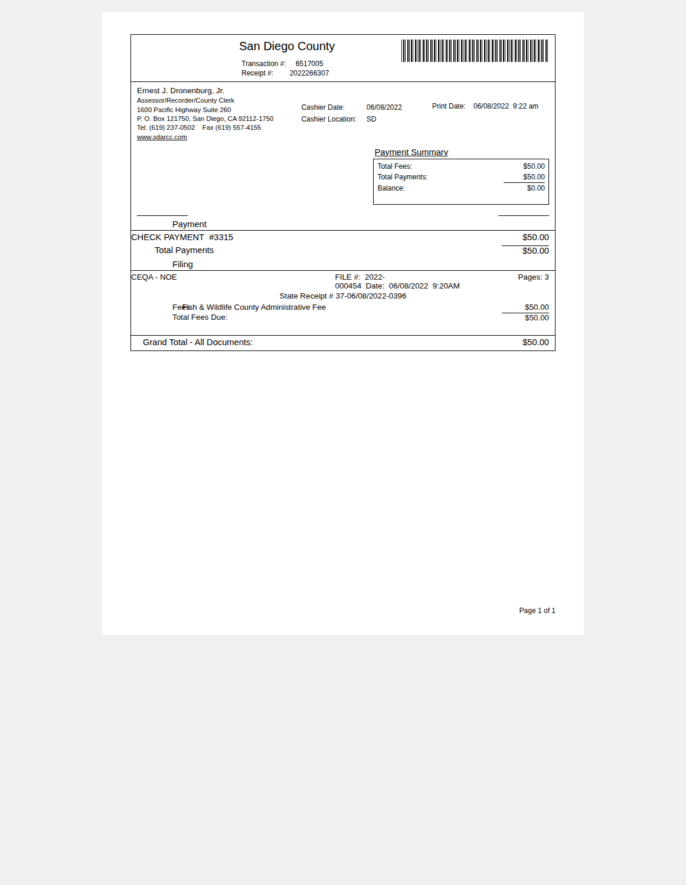San Diego County
| Transaction #: | 6517005 |
| Receipt #: | 2022266307 |
Ernest J. Dronenburg, Jr.
Assessor/Recorder/County Clerk
1600 Pacific Highway Suite 260
P. O. Box 121750, San Diego, CA 92112-1750
Tel. (619) 237-0502 Fax (619) 557-4155
www.sdarcc.com
Cashier Date: 06/08/2022
Cashier Location: SD
Print Date: 06/08/2022 9:22 am
Payment Summary
Total Fees:$50.00
Total Payments:$50.00
Balance:$0.00
Payment
CHECK PAYMENT #3315
$50.00
Total Payments
$50.00
Filing
CEQA - NOE
FILE #: 2022-000454 Date: 06/08/2022 9:20AM
Pages: 3
State Receipt # 37-06/08/2022-0396
Fees:
Fish & Wildlife County Administrative Fee
$50.00
Total Fees Due:
$50.00
Grand Total - All Documents:
$50.00
Page 1 of 1